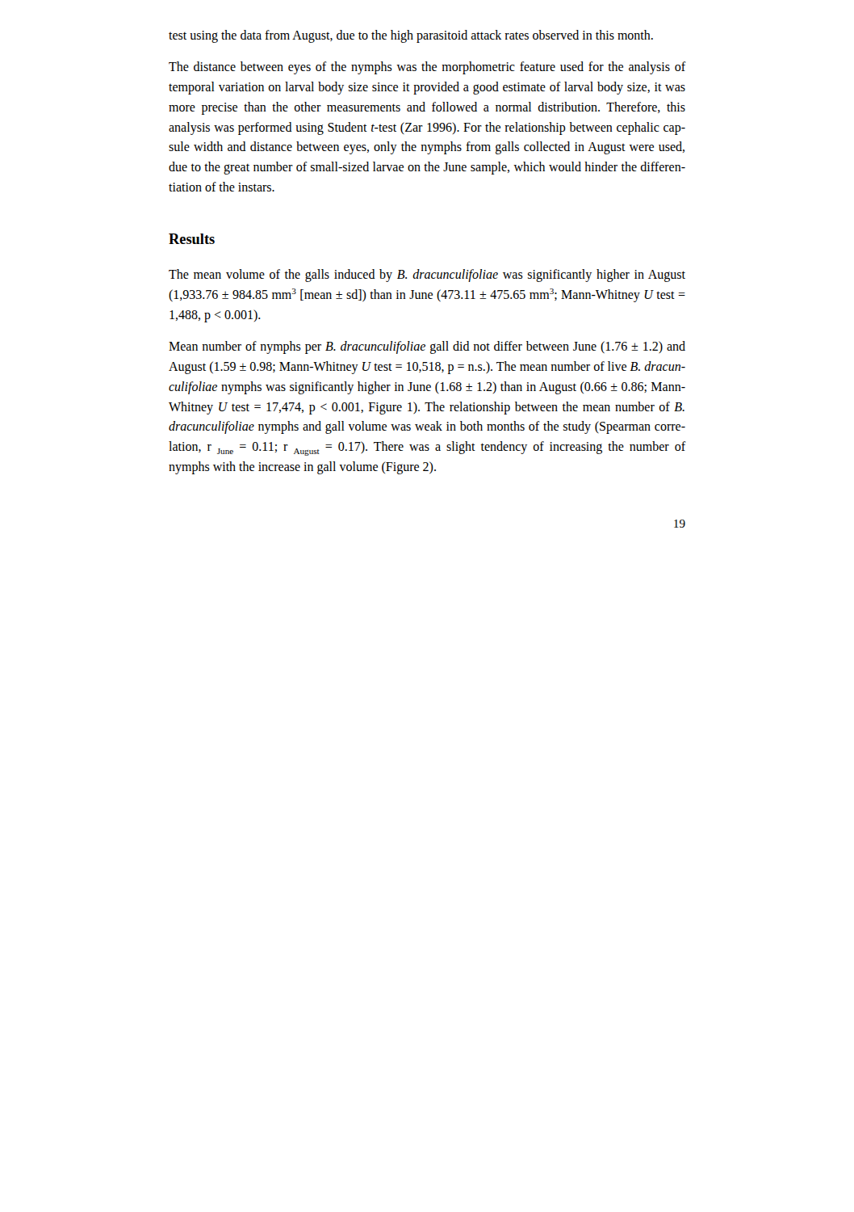test using the data from August, due to the high parasitoid attack rates observed in this month.
The distance between eyes of the nymphs was the morphometric feature used for the analysis of temporal variation on larval body size since it provided a good estimate of larval body size, it was more precise than the other measurements and followed a normal distribution. Therefore, this analysis was performed using Student t-test (Zar 1996). For the relationship between cephalic capsule width and distance between eyes, only the nymphs from galls collected in August were used, due to the great number of small-sized larvae on the June sample, which would hinder the differentiation of the instars.
Results
The mean volume of the galls induced by B. dracunculifoliae was significantly higher in August (1,933.76 ± 984.85 mm3 [mean ± sd]) than in June (473.11 ± 475.65 mm3; Mann-Whitney U test = 1,488, p < 0.001).
Mean number of nymphs per B. dracunculifoliae gall did not differ between June (1.76 ± 1.2) and August (1.59 ± 0.98; Mann-Whitney U test = 10,518, p = n.s.). The mean number of live B. dracunculifoliae nymphs was significantly higher in June (1.68 ± 1.2) than in August (0.66 ± 0.86; Mann-Whitney U test = 17,474, p < 0.001, Figure 1). The relationship between the mean number of B. dracunculifoliae nymphs and gall volume was weak in both months of the study (Spearman correlation, r June = 0.11; r August = 0.17). There was a slight tendency of increasing the number of nymphs with the increase in gall volume (Figure 2).
19